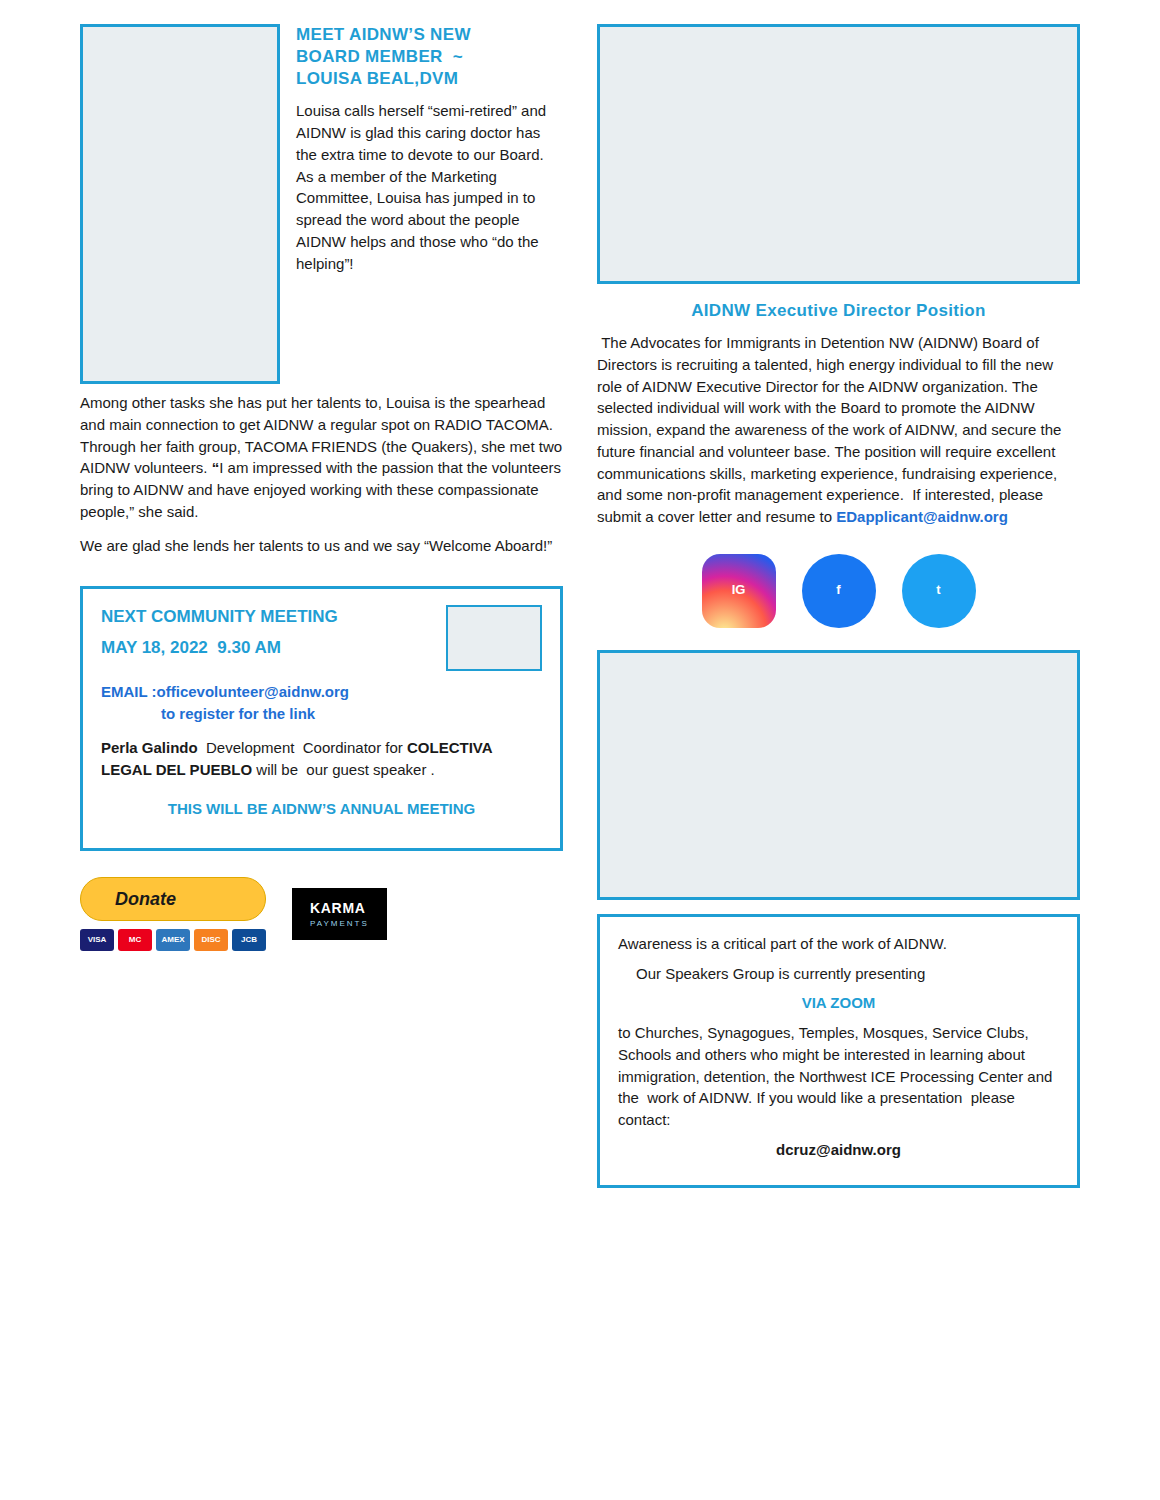MEET AIDNW’S NEW
BOARD MEMBER ~
LOUISA BEAL,DVM
Louisa calls herself “semi-retired” and AIDNW is glad this caring doctor has the extra time to devote to our Board. As a member of the Marketing Committee, Louisa has jumped in to spread the word about the people AIDNW helps and those who “do the helping”!
Among other tasks she has put her talents to, Louisa is the spearhead and main connection to get AIDNW a regular spot on RADIO TACOMA. Through her faith group, TACOMA FRIENDS (the Quakers), she met two AIDNW volunteers. “I am impressed with the passion that the volunteers bring to AIDNW and have enjoyed working with these compassionate people,” she said.
We are glad she lends her talents to us and we say “Welcome Aboard!”
NEXT COMMUNITY MEETING
MAY 18, 2022 9.30 AM
EMAIL : officevolunteer@aidnw.org
to register for the link
Perla Galindo Development Coordinator for COLECTIVA LEGAL DEL PUEBLO will be our guest speaker .
THIS WILL BE AIDNW’S ANNUAL MEETING
Donate
VISA
MC
AMEX
DISC
JCB
KARMAPAYMENTS
AIDNW Executive Director Position
The Advocates for Immigrants in Detention NW (AIDNW) Board of Directors is recruiting a talented, high energy individual to fill the new role of AIDNW Executive Director for the AIDNW organization. The selected individual will work with the Board to promote the AIDNW mission, expand the awareness of the work of AIDNW, and secure the future financial and volunteer base. The position will require excellent communications skills, marketing experience, fundraising experience, and some non-profit management experience. If interested, please submit a cover letter and resume to EDapplicant@aidnw.org
IG
f
t
Awareness is a critical part of the work of AIDNW.
Our Speakers Group is currently presenting
VIA ZOOM
to Churches, Synagogues, Temples, Mosques, Service Clubs, Schools and others who might be interested in learning about immigration, detention, the Northwest ICE Processing Center and the work of AIDNW. If you would like a presentation please contact:
dcruz@aidnw.org